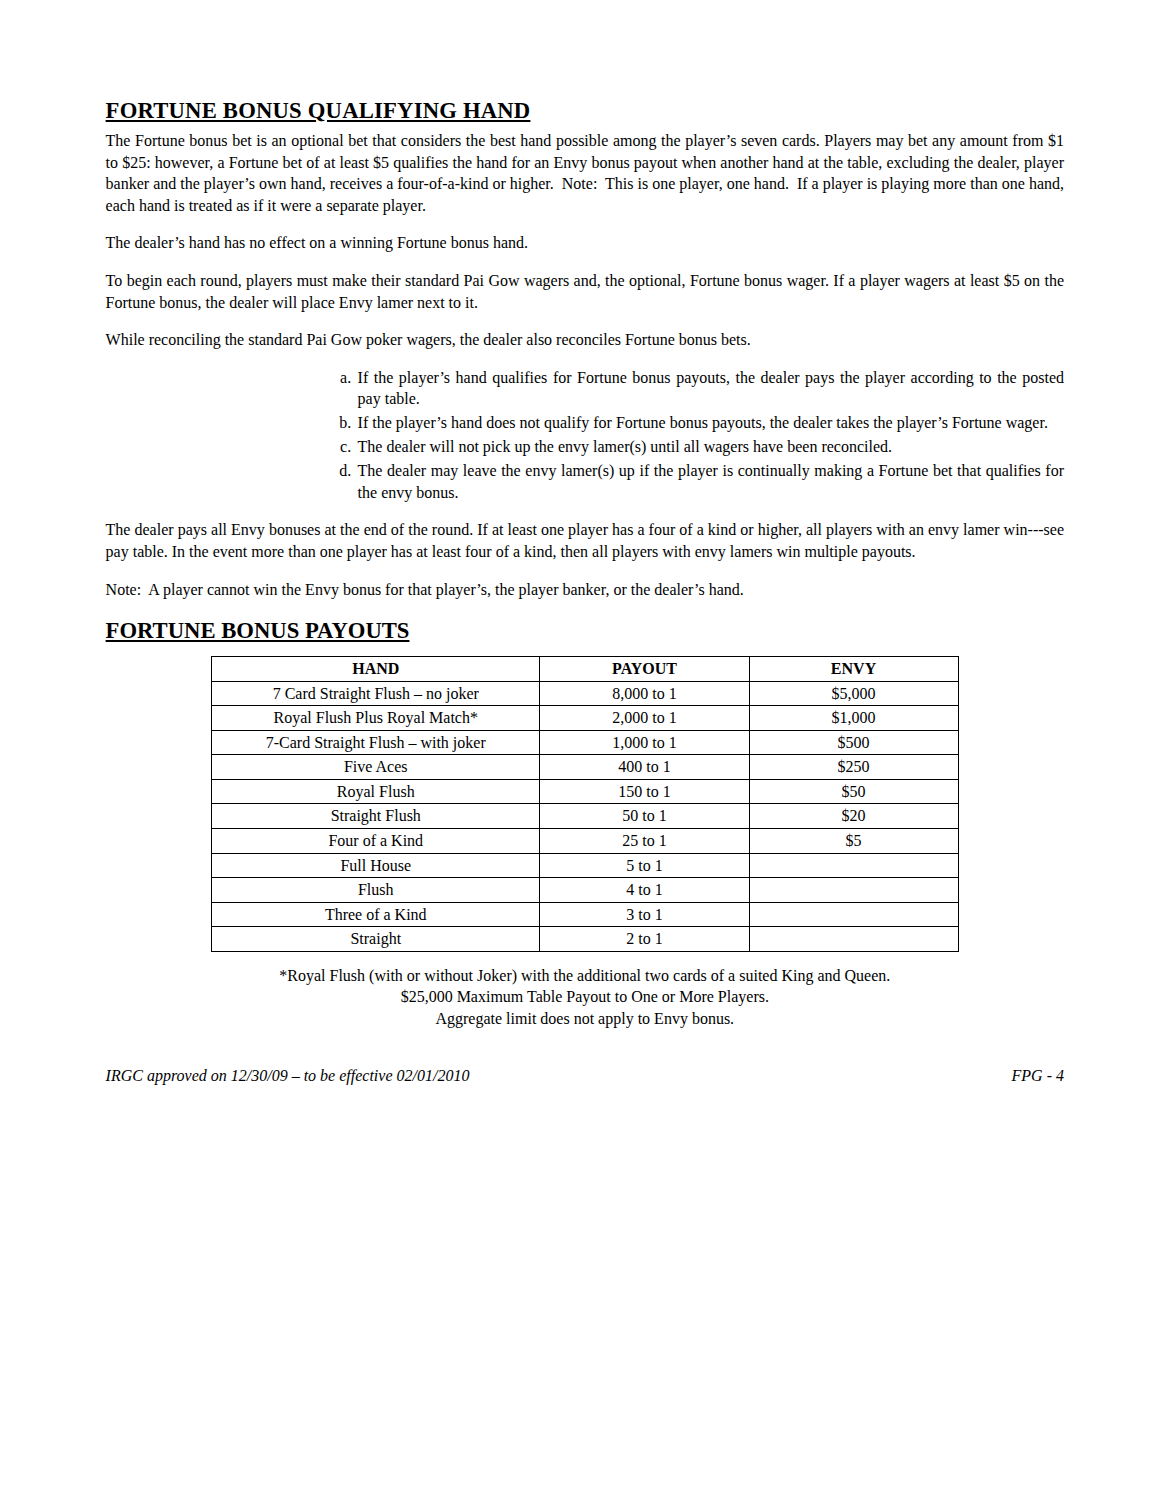FORTUNE BONUS QUALIFYING HAND
The Fortune bonus bet is an optional bet that considers the best hand possible among the player’s seven cards. Players may bet any amount from $1 to $25: however, a Fortune bet of at least $5 qualifies the hand for an Envy bonus payout when another hand at the table, excluding the dealer, player banker and the player’s own hand, receives a four-of-a-kind or higher. Note: This is one player, one hand. If a player is playing more than one hand, each hand is treated as if it were a separate player.
The dealer’s hand has no effect on a winning Fortune bonus hand.
To begin each round, players must make their standard Pai Gow wagers and, the optional, Fortune bonus wager. If a player wagers at least $5 on the Fortune bonus, the dealer will place Envy lamer next to it.
While reconciling the standard Pai Gow poker wagers, the dealer also reconciles Fortune bonus bets.
If the player’s hand qualifies for Fortune bonus payouts, the dealer pays the player according to the posted pay table.
If the player’s hand does not qualify for Fortune bonus payouts, the dealer takes the player’s Fortune wager.
The dealer will not pick up the envy lamer(s) until all wagers have been reconciled.
The dealer may leave the envy lamer(s) up if the player is continually making a Fortune bet that qualifies for the envy bonus.
The dealer pays all Envy bonuses at the end of the round. If at least one player has a four of a kind or higher, all players with an envy lamer win---see pay table. In the event more than one player has at least four of a kind, then all players with envy lamers win multiple payouts.
Note: A player cannot win the Envy bonus for that player’s, the player banker, or the dealer’s hand.
FORTUNE BONUS PAYOUTS
| HAND | PAYOUT | ENVY |
| --- | --- | --- |
| 7 Card Straight Flush – no joker | 8,000 to 1 | $5,000 |
| Royal Flush Plus Royal Match* | 2,000 to 1 | $1,000 |
| 7-Card Straight Flush – with joker | 1,000 to 1 | $500 |
| Five Aces | 400 to 1 | $250 |
| Royal Flush | 150 to 1 | $50 |
| Straight Flush | 50 to 1 | $20 |
| Four of a Kind | 25 to 1 | $5 |
| Full House | 5 to 1 | |
| Flush | 4 to 1 | |
| Three of a Kind | 3 to 1 | |
| Straight | 2 to 1 | |
*Royal Flush (with or without Joker) with the additional two cards of a suited King and Queen.
$25,000 Maximum Table Payout to One or More Players.
Aggregate limit does not apply to Envy bonus.
IRGC approved on 12/30/09 – to be effective 02/01/2010 FPG - 4